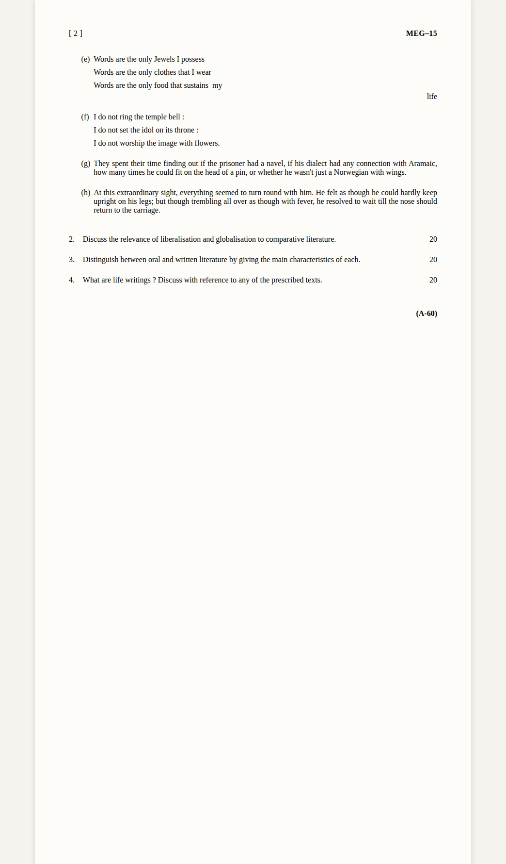[ 2 ] MEG–15
(e)
Words are the only Jewels I possess Words are the only clothes that I wear Words are the only food that sustains my life
(f)
I do not ring the temple bell : I do not set the idol on its throne : I do not worship the image with flowers.
(g)
They spent their time finding out if the prisoner had a navel, if his dialect had any connection with Aramaic, how many times he could fit on the head of a pin, or whether he wasn't just a Norwegian with wings.
(h)
At this extraordinary sight, everything seemed to turn round with him. He felt as though he could hardly keep upright on his legs; but though trembling all over as though with fever, he resolved to wait till the nose should return to the carriage.
2.
20 Discuss the relevance of liberalisation and globalisation to comparative literature.
3.
20 Distinguish between oral and written literature by giving the main characteristics of each.
4.
20 What are life writings ? Discuss with reference to any of the prescribed texts.
(A-60)